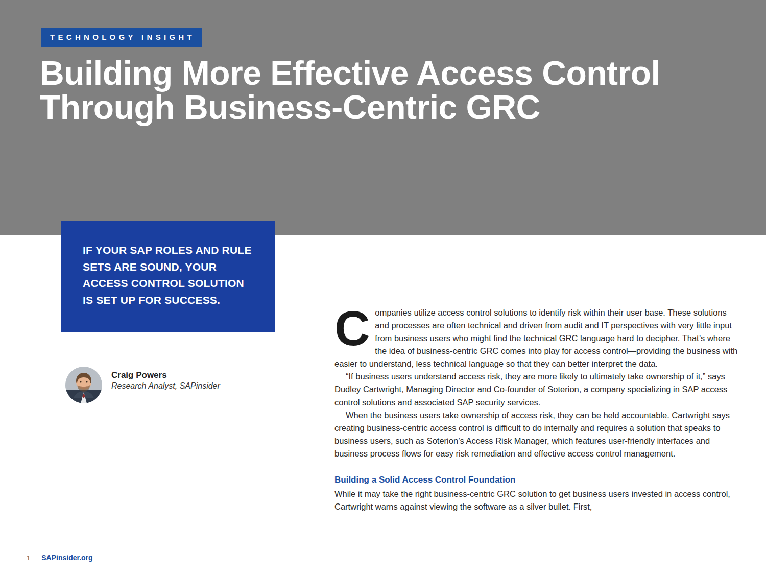Technology Insight
Building More Effective Access Control Through Business-Centric GRC
IF YOUR SAP ROLES AND RULE SETS ARE SOUND, YOUR ACCESS CONTROL SOLUTION IS SET UP FOR SUCCESS.
Craig Powers
Research Analyst, SAPinsider
Companies utilize access control solutions to identify risk within their user base. These solutions and processes are often technical and driven from audit and IT perspectives with very little input from business users who might find the technical GRC language hard to decipher. That’s where the idea of business-centric GRC comes into play for access control—providing the business with easier to understand, less technical language so that they can better interpret the data.
“If business users understand access risk, they are more likely to ultimately take ownership of it,” says Dudley Cartwright, Managing Director and Co-founder of Soterion, a company specializing in SAP access control solutions and associated SAP security services.
When the business users take ownership of access risk, they can be held accountable. Cartwright says creating business-centric access control is difficult to do internally and requires a solution that speaks to business users, such as Soterion’s Access Risk Manager, which features user-friendly interfaces and business process flows for easy risk remediation and effective access control management.
Building a Solid Access Control Foundation
While it may take the right business-centric GRC solution to get business users invested in access control, Cartwright warns against viewing the software as a silver bullet. First,
1 SAPinsider.org